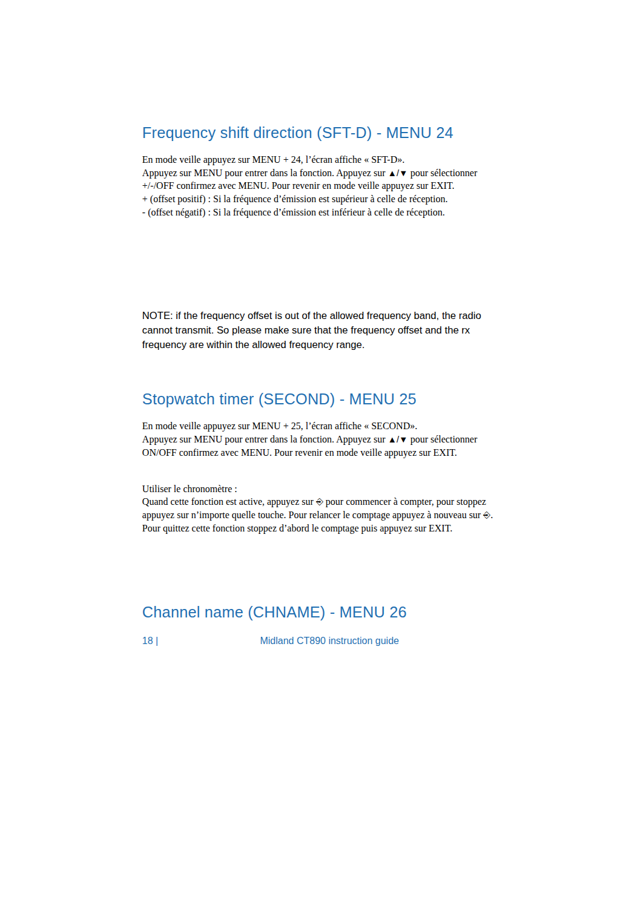Frequency shift direction (SFT-D) - MENU 24
En mode veille appuyez sur MENU + 24, l’écran affiche « SFT-D».
Appuyez sur MENU pour entrer dans la fonction. Appuyez sur ▲/▼ pour sélectionner +/-/OFF confirmez avec MENU. Pour revenir en mode veille appuyez sur EXIT.
+ (offset positif) : Si la fréquence d’émission est supérieur à celle de réception.
- (offset négatif) : Si la fréquence d’émission est inférieur à celle de réception.
NOTE: if the frequency offset is out of the allowed frequency band, the radio cannot transmit. So please make sure that the frequency offset and the rx frequency are within the allowed frequency range.
Stopwatch timer (SECOND) - MENU 25
En mode veille appuyez sur MENU + 25, l’écran affiche « SECOND».
Appuyez sur MENU pour entrer dans la fonction. Appuyez sur ▲/▼ pour sélectionner ON/OFF confirmez avec MENU. Pour revenir en mode veille appuyez sur EXIT.
Utiliser le chronomètre :
Quand cette fonction est active, appuyez sur ⎆ pour commencer à compter, pour stoppez appuyez sur n’importe quelle touche. Pour relancer le comptage appuyez à nouveau sur ⎆.
Pour quittez cette fonction stoppez d’abord le comptage puis appuyez sur EXIT.
Channel name (CHNAME) - MENU 26
18 |
Midland CT890 instruction guide